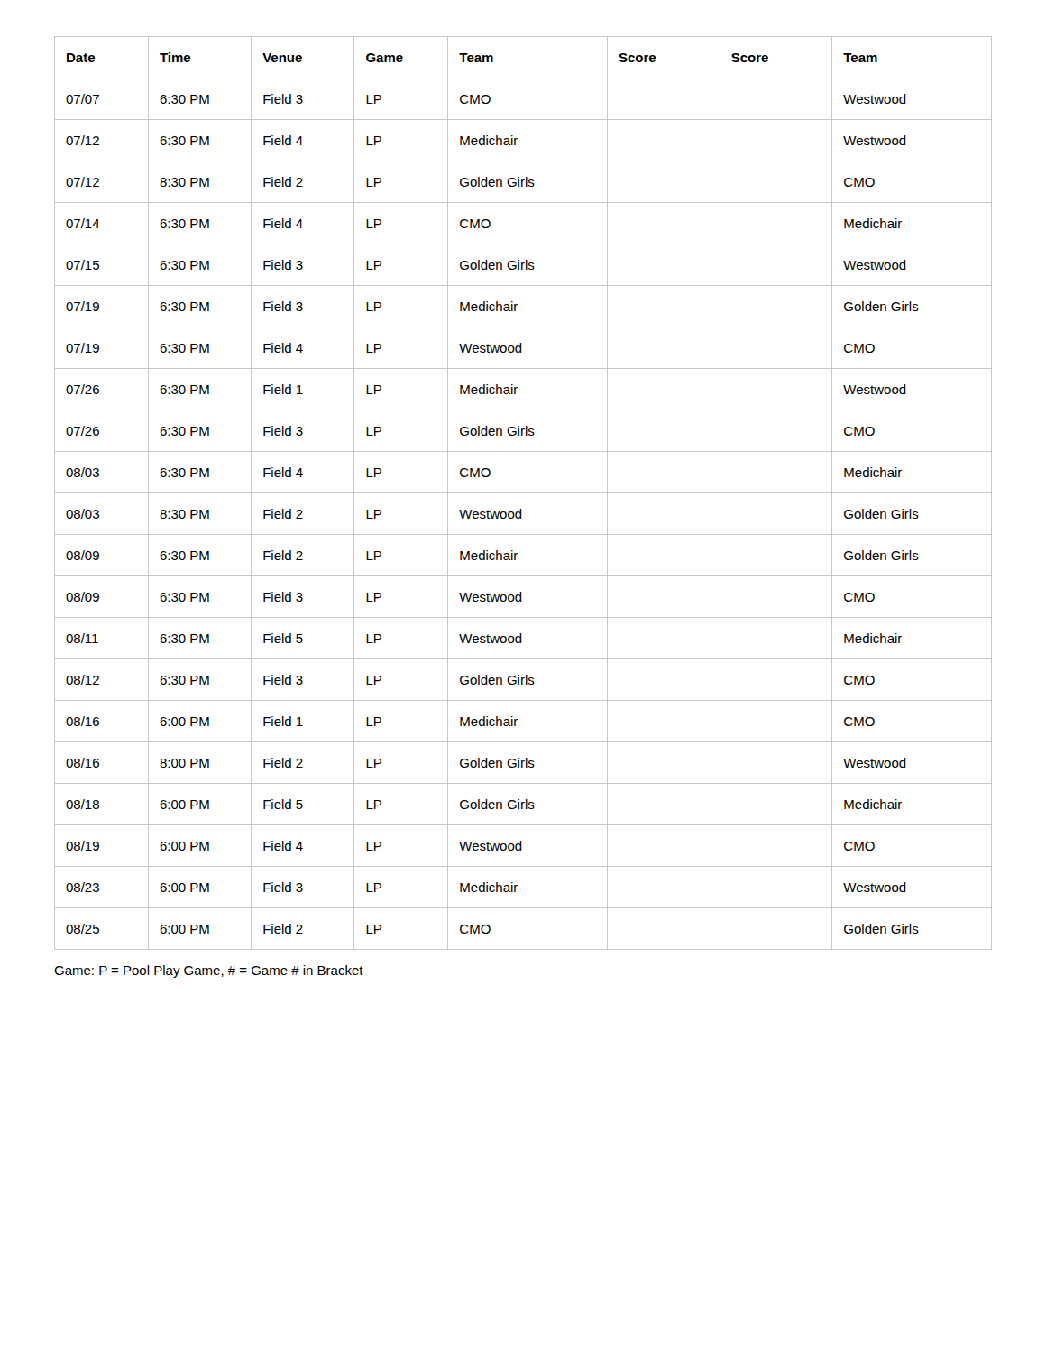| Date | Time | Venue | Game | Team | Score | Score | Team |
| --- | --- | --- | --- | --- | --- | --- | --- |
| 07/07 | 6:30 PM | Field 3 | LP | CMO | | | Westwood |
| 07/12 | 6:30 PM | Field 4 | LP | Medichair | | | Westwood |
| 07/12 | 8:30 PM | Field 2 | LP | Golden Girls | | | CMO |
| 07/14 | 6:30 PM | Field 4 | LP | CMO | | | Medichair |
| 07/15 | 6:30 PM | Field 3 | LP | Golden Girls | | | Westwood |
| 07/19 | 6:30 PM | Field 3 | LP | Medichair | | | Golden Girls |
| 07/19 | 6:30 PM | Field 4 | LP | Westwood | | | CMO |
| 07/26 | 6:30 PM | Field 1 | LP | Medichair | | | Westwood |
| 07/26 | 6:30 PM | Field 3 | LP | Golden Girls | | | CMO |
| 08/03 | 6:30 PM | Field 4 | LP | CMO | | | Medichair |
| 08/03 | 8:30 PM | Field 2 | LP | Westwood | | | Golden Girls |
| 08/09 | 6:30 PM | Field 2 | LP | Medichair | | | Golden Girls |
| 08/09 | 6:30 PM | Field 3 | LP | Westwood | | | CMO |
| 08/11 | 6:30 PM | Field 5 | LP | Westwood | | | Medichair |
| 08/12 | 6:30 PM | Field 3 | LP | Golden Girls | | | CMO |
| 08/16 | 6:00 PM | Field 1 | LP | Medichair | | | CMO |
| 08/16 | 8:00 PM | Field 2 | LP | Golden Girls | | | Westwood |
| 08/18 | 6:00 PM | Field 5 | LP | Golden Girls | | | Medichair |
| 08/19 | 6:00 PM | Field 4 | LP | Westwood | | | CMO |
| 08/23 | 6:00 PM | Field 3 | LP | Medichair | | | Westwood |
| 08/25 | 6:00 PM | Field 2 | LP | CMO | | | Golden Girls |
Game: P = Pool Play Game, # = Game # in Bracket